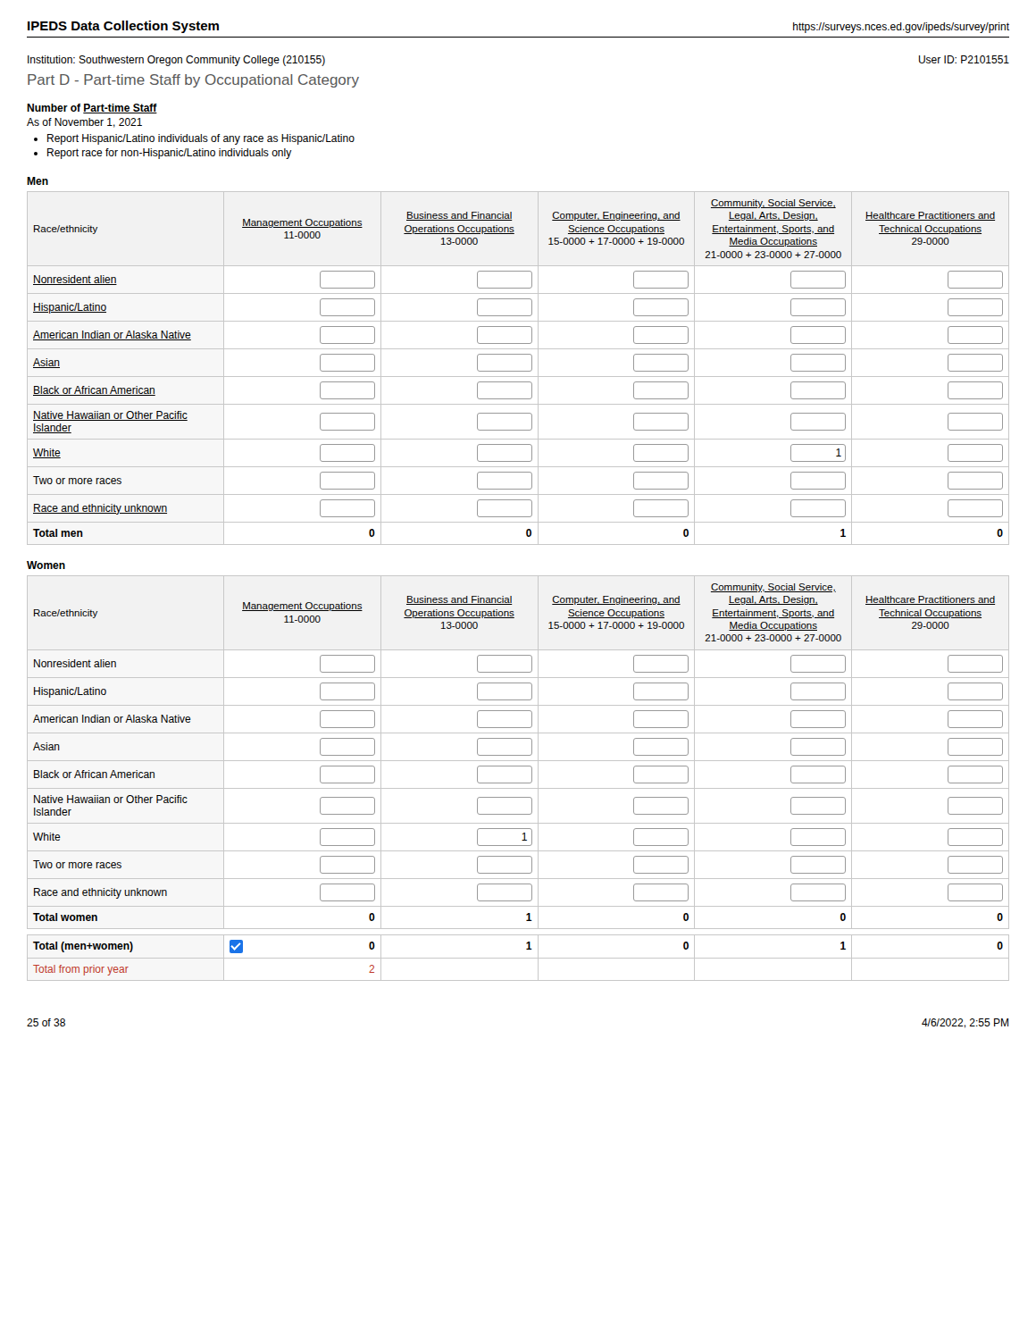IPEDS Data Collection System
https://surveys.nces.ed.gov/ipeds/survey/print
Institution: Southwestern Oregon Community College (210155)
User ID: P2101551
Part D - Part-time Staff by Occupational Category
Number of Part-time Staff
As of November 1, 2021
Report Hispanic/Latino individuals of any race as Hispanic/Latino
Report race for non-Hispanic/Latino individuals only
Men
| Race/ethnicity | Management Occupations 11-0000 | Business and Financial Operations Occupations 13-0000 | Computer, Engineering, and Science Occupations 15-0000 + 17-0000 + 19-0000 | Community, Social Service, Legal, Arts, Design, Entertainment, Sports, and Media Occupations 21-0000 + 23-0000 + 27-0000 | Healthcare Practitioners and Technical Occupations 29-0000 |
| --- | --- | --- | --- | --- | --- |
| Nonresident alien | | | | | |
| Hispanic/Latino | | | | | |
| American Indian or Alaska Native | | | | | |
| Asian | | | | | |
| Black or African American | | | | | |
| Native Hawaiian or Other Pacific Islander | | | | | |
| White | | | | | |
| Two or more races | | | | | |
| Race and ethnicity unknown | | | | | |
| Total men | 0 | 0 | 0 | 1 | 0 |
Women
| Race/ethnicity | Management Occupations 11-0000 | Business and Financial Operations Occupations 13-0000 | Computer, Engineering, and Science Occupations 15-0000 + 17-0000 + 19-0000 | Community, Social Service, Legal, Arts, Design, Entertainment, Sports, and Media Occupations 21-0000 + 23-0000 + 27-0000 | Healthcare Practitioners and Technical Occupations 29-0000 |
| --- | --- | --- | --- | --- | --- |
| Nonresident alien | | | | | |
| Hispanic/Latino | | | | | |
| American Indian or Alaska Native | | | | | |
| Asian | | | | | |
| Black or African American | | | | | |
| Native Hawaiian or Other Pacific Islander | | | | | |
| White | | | | | |
| Two or more races | | | | | |
| Race and ethnicity unknown | | | | | |
| Total women | 0 | 1 | 0 | 0 | 0 |
| Total (men+women) | 0 | 1 | 0 | 1 | 0 |
| Total from prior year | 2 | | | | |
25 of 38
4/6/2022, 2:55 PM